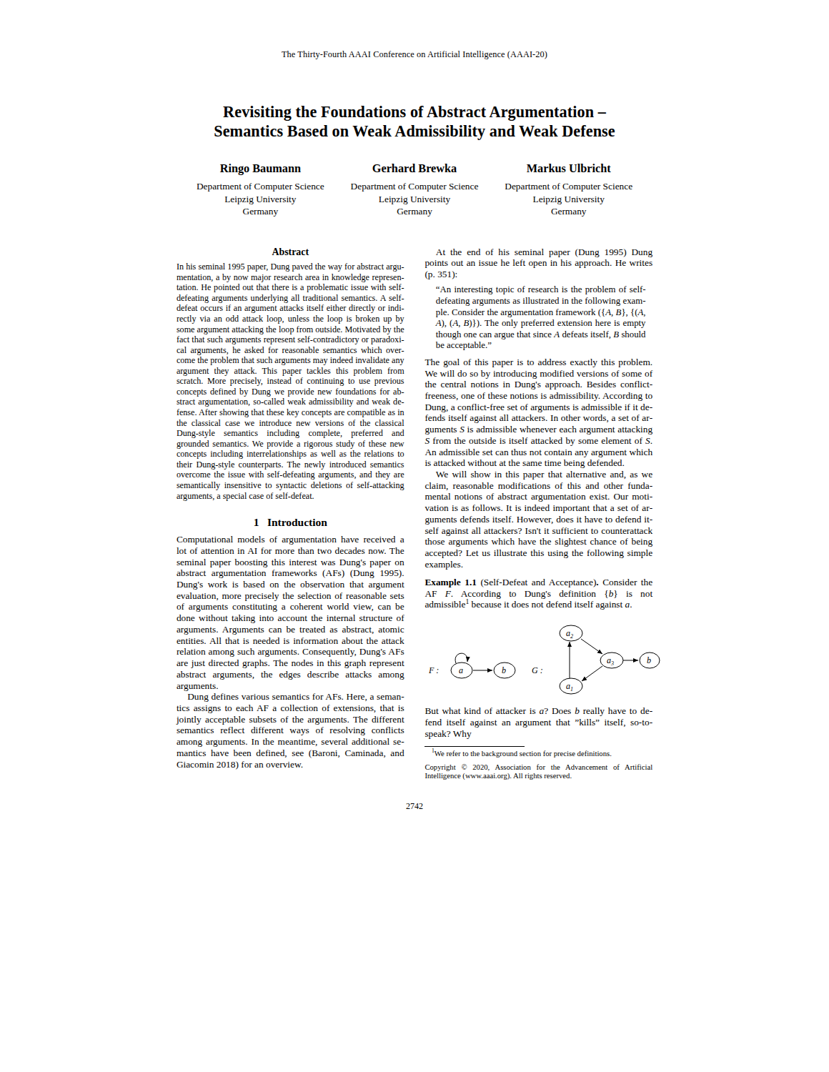The Thirty-Fourth AAAI Conference on Artificial Intelligence (AAAI-20)
Revisiting the Foundations of Abstract Argumentation –
Semantics Based on Weak Admissibility and Weak Defense
Ringo Baumann Department of Computer Science
Leipzig University
Germany
Gerhard Brewka Department of Computer Science
Leipzig University
Germany
Markus Ulbricht Department of Computer Science
Leipzig University
Germany
Abstract
In his seminal 1995 paper, Dung paved the way for abstract argumentation, a by now major research area in knowledge representation. He pointed out that there is a problematic issue with self-defeating arguments underlying all traditional semantics. A self-defeat occurs if an argument attacks itself either directly or indirectly via an odd attack loop, unless the loop is broken up by some argument attacking the loop from outside. Motivated by the fact that such arguments represent self-contradictory or paradoxical arguments, he asked for reasonable semantics which overcome the problem that such arguments may indeed invalidate any argument they attack. This paper tackles this problem from scratch. More precisely, instead of continuing to use previous concepts defined by Dung we provide new foundations for abstract argumentation, so-called weak admissibility and weak defense. After showing that these key concepts are compatible as in the classical case we introduce new versions of the classical Dung-style semantics including complete, preferred and grounded semantics. We provide a rigorous study of these new concepts including interrelationships as well as the relations to their Dung-style counterparts. The newly introduced semantics overcome the issue with self-defeating arguments, and they are semantically insensitive to syntactic deletions of self-attacking arguments, a special case of self-defeat.
1 Introduction
Computational models of argumentation have received a lot of attention in AI for more than two decades now. The seminal paper boosting this interest was Dung's paper on abstract argumentation frameworks (AFs) (Dung 1995). Dung's work is based on the observation that argument evaluation, more precisely the selection of reasonable sets of arguments constituting a coherent world view, can be done without taking into account the internal structure of arguments. Arguments can be treated as abstract, atomic entities. All that is needed is information about the attack relation among such arguments. Consequently, Dung's AFs are just directed graphs. The nodes in this graph represent abstract arguments, the edges describe attacks among arguments.
Dung defines various semantics for AFs. Here, a semantics assigns to each AF a collection of extensions, that is jointly acceptable subsets of the arguments. The different semantics reflect different ways of resolving conflicts among arguments. In the meantime, several additional semantics have been defined, see (Baroni, Caminada, and Giacomin 2018) for an overview.
At the end of his seminal paper (Dung 1995) Dung points out an issue he left open in his approach. He writes (p. 351):
“An interesting topic of research is the problem of self-defeating arguments as illustrated in the following example. Consider the argumentation framework ({A, B}, {(A, A), (A, B)}). The only preferred extension here is empty though one can argue that since A defeats itself, B should be acceptable.”
The goal of this paper is to address exactly this problem. We will do so by introducing modified versions of some of the central notions in Dung's approach. Besides conflict-freeness, one of these notions is admissibility. According to Dung, a conflict-free set of arguments is admissible if it defends itself against all attackers. In other words, a set of arguments S is admissible whenever each argument attacking S from the outside is itself attacked by some element of S. An admissible set can thus not contain any argument which is attacked without at the same time being defended.
We will show in this paper that alternative and, as we claim, reasonable modifications of this and other fundamental notions of abstract argumentation exist. Our motivation is as follows. It is indeed important that a set of arguments defends itself. However, does it have to defend itself against all attackers? Isn't it sufficient to counterattack those arguments which have the slightest chance of being accepted? Let us illustrate this using the following simple examples.
Example 1.1 (Self-Defeat and Acceptance). Consider the AF F. According to Dung's definition {b} is not admissible1 because it does not defend itself against a.
F : a b G : a2 a1 a3 b
But what kind of attacker is a? Does b really have to defend itself against an argument that ”kills” itself, so-to-speak? Why
1We refer to the background section for precise definitions.
Copyright © 2020, Association for the Advancement of Artificial Intelligence (www.aaai.org). All rights reserved.
2742